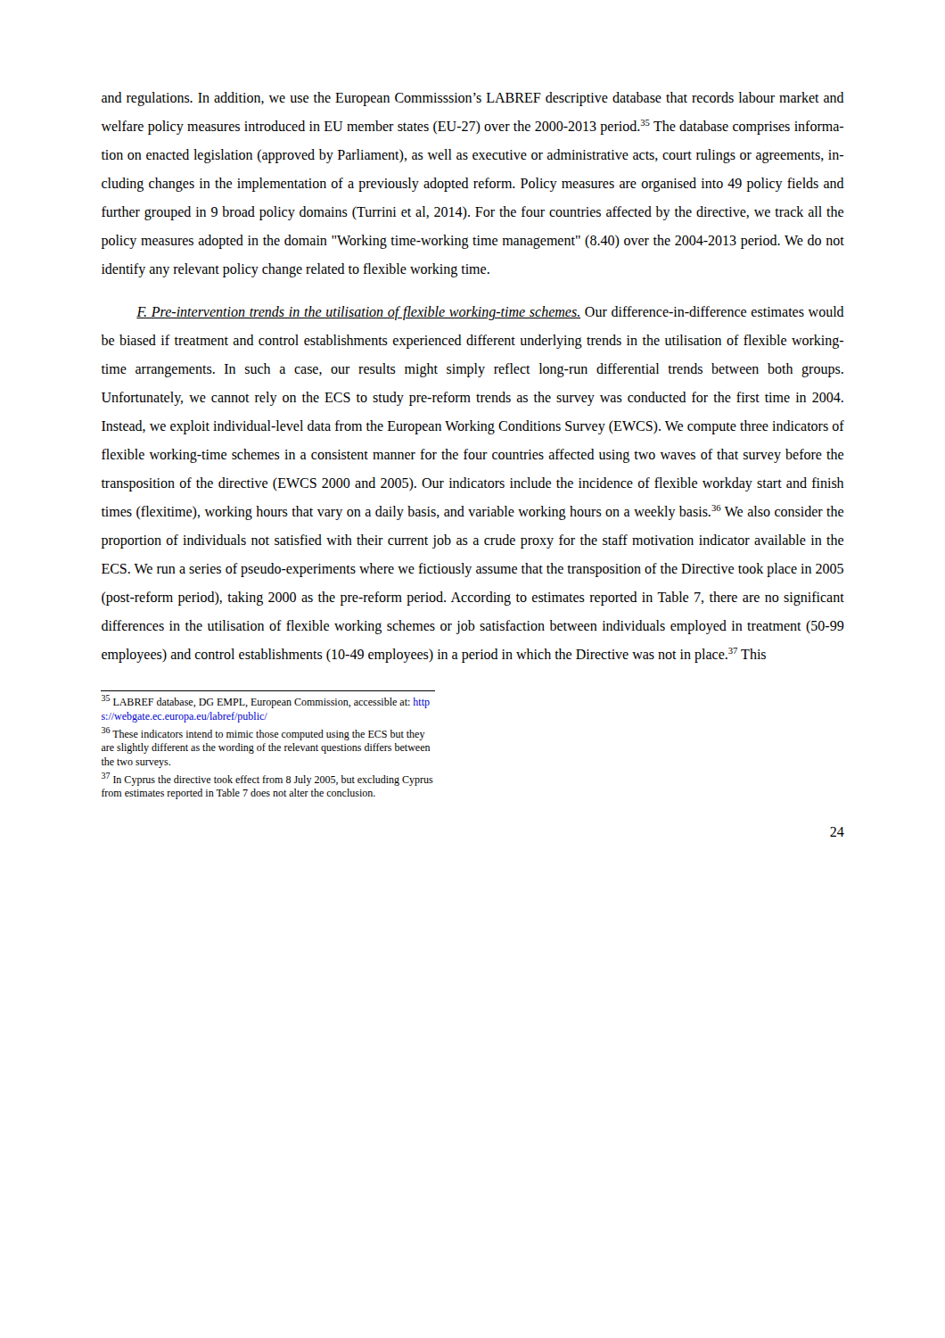and regulations. In addition, we use the European Commisssion’s LABREF descriptive database that records labour market and welfare policy measures introduced in EU member states (EU-27) over the 2000-2013 period.35 The database comprises information on enacted legislation (approved by Parliament), as well as executive or administrative acts, court rulings or agreements, including changes in the implementation of a previously adopted reform. Policy measures are organised into 49 policy fields and further grouped in 9 broad policy domains (Turrini et al, 2014). For the four countries affected by the directive, we track all the policy measures adopted in the domain "Working time-working time management" (8.40) over the 2004-2013 period. We do not identify any relevant policy change related to flexible working time.
F. Pre-intervention trends in the utilisation of flexible working-time schemes. Our difference-in-difference estimates would be biased if treatment and control establishments experienced different underlying trends in the utilisation of flexible working-time arrangements. In such a case, our results might simply reflect long-run differential trends between both groups. Unfortunately, we cannot rely on the ECS to study pre-reform trends as the survey was conducted for the first time in 2004. Instead, we exploit individual-level data from the European Working Conditions Survey (EWCS). We compute three indicators of flexible working-time schemes in a consistent manner for the four countries affected using two waves of that survey before the transposition of the directive (EWCS 2000 and 2005). Our indicators include the incidence of flexible workday start and finish times (flexitime), working hours that vary on a daily basis, and variable working hours on a weekly basis.36 We also consider the proportion of individuals not satisfied with their current job as a crude proxy for the staff motivation indicator available in the ECS. We run a series of pseudo-experiments where we fictiously assume that the transposition of the Directive took place in 2005 (post-reform period), taking 2000 as the pre-reform period. According to estimates reported in Table 7, there are no significant differences in the utilisation of flexible working schemes or job satisfaction between individuals employed in treatment (50-99 employees) and control establishments (10-49 employees) in a period in which the Directive was not in place.37 This
35 LABREF database, DG EMPL, European Commission, accessible at: https://webgate.ec.europa.eu/labref/public/
36 These indicators intend to mimic those computed using the ECS but they are slightly different as the wording of the relevant questions differs between the two surveys.
37 In Cyprus the directive took effect from 8 July 2005, but excluding Cyprus from estimates reported in Table 7 does not alter the conclusion.
24